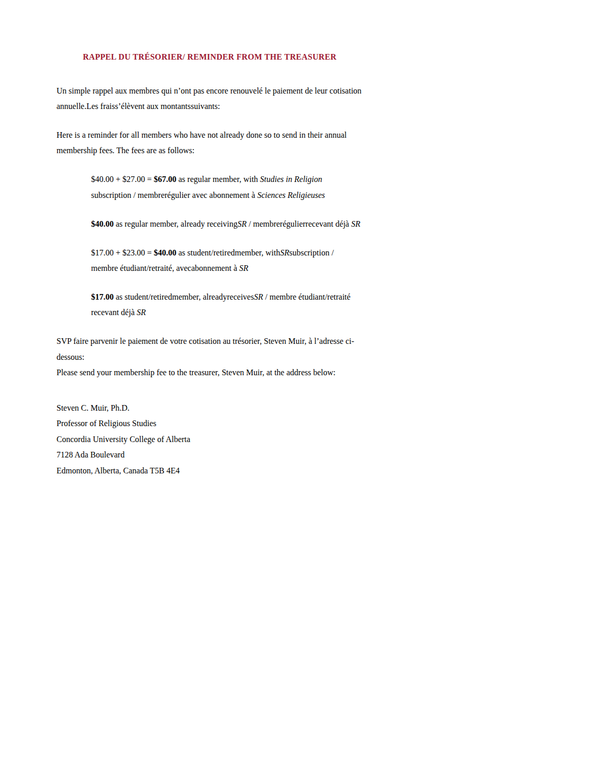RAPPEL DU TRÉSORIER/ REMINDER FROM THE TREASURER
Un simple rappel aux membres qui n’ont pas encore renouvelé le paiement de leur cotisation annuelle.Les fraiss’élèvent aux montantssuivants:
Here is a reminder for all members who have not already done so to send in their annual membership fees. The fees are as follows:
$40.00 + $27.00 = $67.00 as regular member, with Studies in Religion subscription / membrerégulier avec abonnement à Sciences Religieuses
$40.00 as regular member, already receivingSR / membrerégulierrecevant déjà SR
$17.00 + $23.00 = $40.00 as student/retiredmember, withSRsubscription / membre étudiant/retraité, avecabonnement à SR
$17.00 as student/retiredmember, alreadyreceivesSR / membre étudiant/retraité recevant déjà SR
SVP faire parvenir le paiement de votre cotisation au trésorier, Steven Muir, à l’adresse ci-dessous:
Please send your membership fee to the treasurer, Steven Muir, at the address below:
Steven C. Muir, Ph.D.
Professor of Religious Studies
Concordia University College of Alberta
7128 Ada Boulevard
Edmonton, Alberta, Canada T5B 4E4